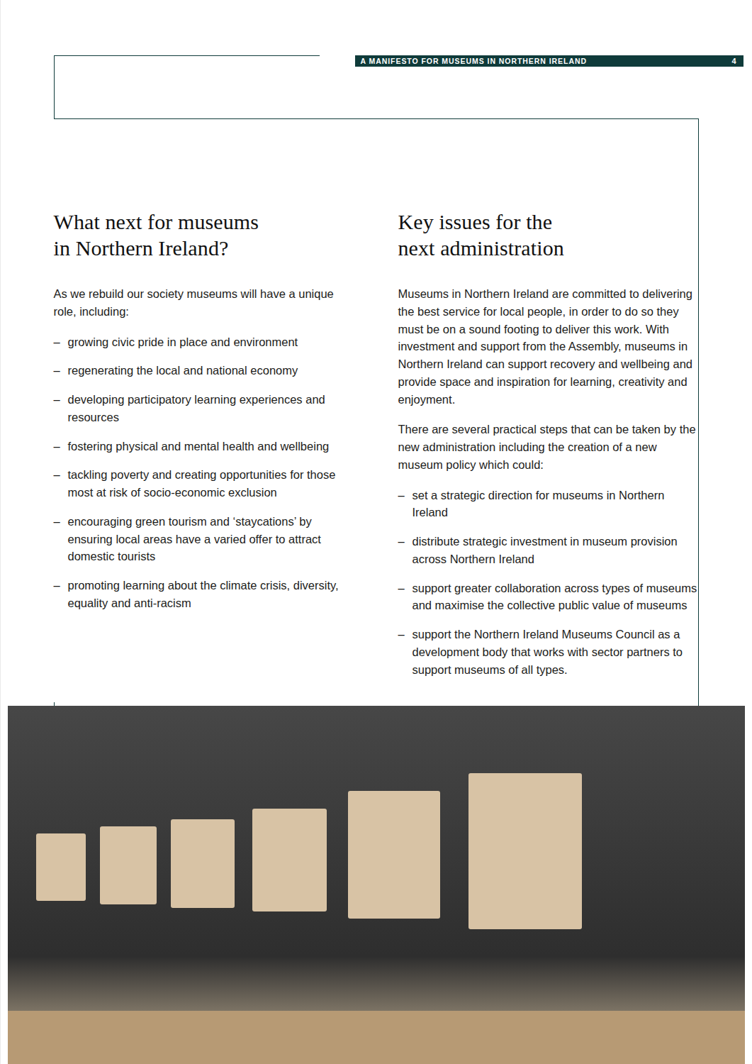A MANIFESTO FOR MUSEUMS IN NORTHERN IRELAND
4
What next for museums
in Northern Ireland?
As we rebuild our society museums will have a unique role, including:
growing civic pride in place and environment
regenerating the local and national economy
developing participatory learning experiences and resources
fostering physical and mental health and wellbeing
tackling poverty and creating opportunities for those most at risk of socio-economic exclusion
encouraging green tourism and ‘staycations’ by ensuring local areas have a varied offer to attract domestic tourists
promoting learning about the climate crisis, diversity, equality and anti-racism
Key issues for the
next administration
Museums in Northern Ireland are committed to delivering the best service for local people, in order to do so they must be on a sound footing to deliver this work. With investment and support from the Assembly, museums in Northern Ireland can support recovery and wellbeing and provide space and inspiration for learning, creativity and enjoyment.
There are several practical steps that can be taken by the new administration including the creation of a new museum policy which could:
set a strategic direction for museums in Northern Ireland
distribute strategic investment in museum provision across Northern Ireland
support greater collaboration across types of museums and maximise the collective public value of museums
support the Northern Ireland Museums Council as a development body that works with sector partners to support museums of all types.